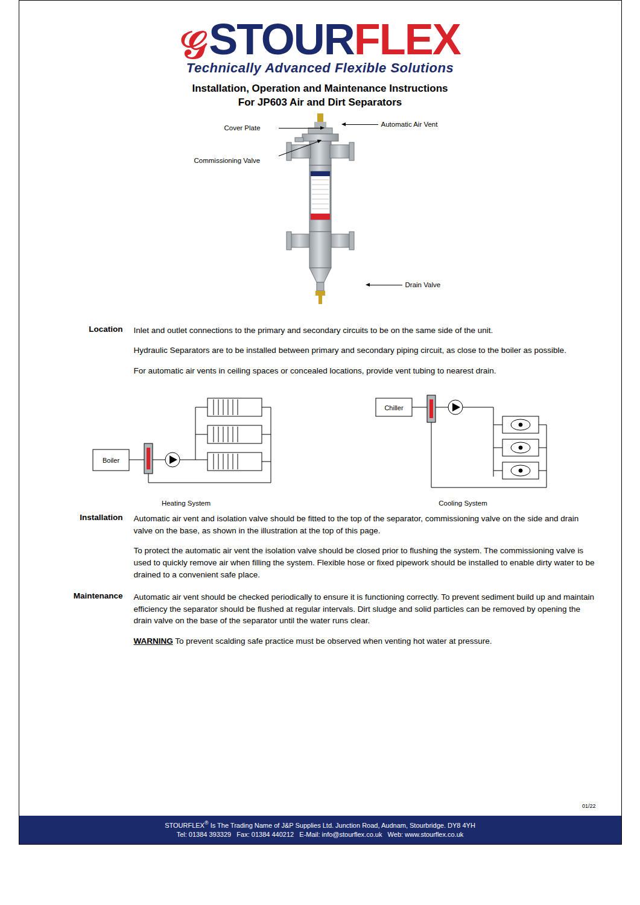𝒢STOUR FLEX
Technically Advanced Flexible Solutions
Installation, Operation and Maintenance Instructions
For JP603 Air and Dirt Separators
Cover Plate
Commissioning Valve
Automatic Air Vent
Drain Valve
Location
Inlet and outlet connections to the primary and secondary circuits to be on the same side of the unit.
Hydraulic Separators are to be installed between primary and secondary piping circuit, as close to the boiler as possible.
For automatic air vents in ceiling spaces or concealed locations, provide vent tubing to nearest drain.
Boiler
Heating System
Chiller
Cooling System
Installation
Automatic air vent and isolation valve should be fitted to the top of the separator, commissioning valve on the side and drain valve on the base, as shown in the illustration at the top of this page.
To protect the automatic air vent the isolation valve should be closed prior to flushing the system. The commissioning valve is used to quickly remove air when filling the system. Flexible hose or fixed pipework should be installed to enable dirty water to be drained to a convenient safe place.
Maintenance
Automatic air vent should be checked periodically to ensure it is functioning correctly. To prevent sediment build up and maintain efficiency the separator should be flushed at regular intervals. Dirt sludge and solid particles can be removed by opening the drain valve on the base of the separator until the water runs clear.
WARNING To prevent scalding safe practice must be observed when venting hot water at pressure.
01/22
STOURFLEX® Is The Trading Name of J&P Supplies Ltd. Junction Road, Audnam, Stourbridge. DY8 4YH
Tel: 01384 393329 Fax: 01384 440212 E-Mail: info@stourflex.co.uk Web: www.stourflex.co.uk